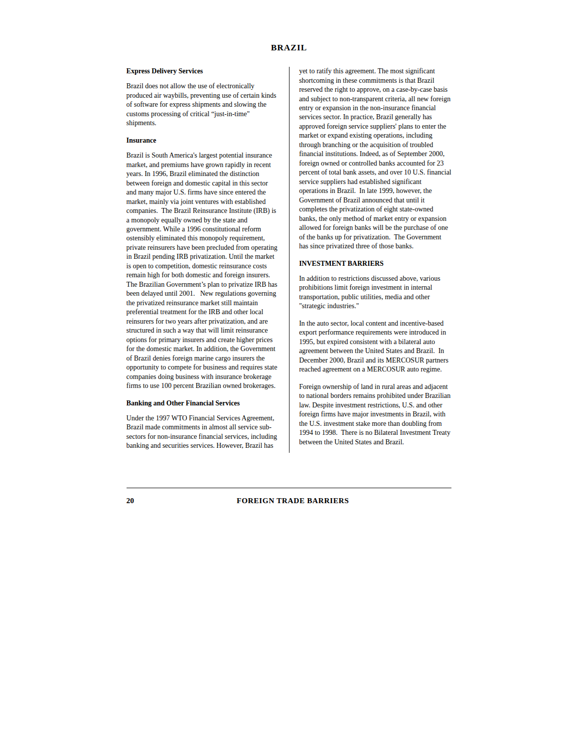BRAZIL
Express Delivery Services
Brazil does not allow the use of electronically produced air waybills, preventing use of certain kinds of software for express shipments and slowing the customs processing of critical “just-in-time" shipments.
Insurance
Brazil is South America's largest potential insurance market, and premiums have grown rapidly in recent years. In 1996, Brazil eliminated the distinction between foreign and domestic capital in this sector and many major U.S. firms have since entered the market, mainly via joint ventures with established companies. The Brazil Reinsurance Institute (IRB) is a monopoly equally owned by the state and government. While a 1996 constitutional reform ostensibly eliminated this monopoly requirement, private reinsurers have been precluded from operating in Brazil pending IRB privatization. Until the market is open to competition, domestic reinsurance costs remain high for both domestic and foreign insurers. The Brazilian Government’s plan to privatize IRB has been delayed until 2001. New regulations governing the privatized reinsurance market still maintain preferential treatment for the IRB and other local reinsurers for two years after privatization, and are structured in such a way that will limit reinsurance options for primary insurers and create higher prices for the domestic market. In addition, the Government of Brazil denies foreign marine cargo insurers the opportunity to compete for business and requires state companies doing business with insurance brokerage firms to use 100 percent Brazilian owned brokerages.
Banking and Other Financial Services
Under the 1997 WTO Financial Services Agreement, Brazil made commitments in almost all service sub-sectors for non-insurance financial services, including banking and securities services. However, Brazil has yet to ratify this agreement. The most significant shortcoming in these commitments is that Brazil reserved the right to approve, on a case-by-case basis and subject to non-transparent criteria, all new foreign entry or expansion in the non-insurance financial services sector. In practice, Brazil generally has approved foreign service suppliers' plans to enter the market or expand existing operations, including through branching or the acquisition of troubled financial institutions. Indeed, as of September 2000, foreign owned or controlled banks accounted for 23 percent of total bank assets, and over 10 U.S. financial service suppliers had established significant operations in Brazil. In late 1999, however, the Government of Brazil announced that until it completes the privatization of eight state-owned banks, the only method of market entry or expansion allowed for foreign banks will be the purchase of one of the banks up for privatization. The Government has since privatized three of those banks.
INVESTMENT BARRIERS
In addition to restrictions discussed above, various prohibitions limit foreign investment in internal transportation, public utilities, media and other "strategic industries."
In the auto sector, local content and incentive-based export performance requirements were introduced in 1995, but expired consistent with a bilateral auto agreement between the United States and Brazil. In December 2000, Brazil and its MERCOSUR partners reached agreement on a MERCOSUR auto regime.
Foreign ownership of land in rural areas and adjacent to national borders remains prohibited under Brazilian law. Despite investment restrictions, U.S. and other foreign firms have major investments in Brazil, with the U.S. investment stake more than doubling from 1994 to 1998. There is no Bilateral Investment Treaty between the United States and Brazil.
20
FOREIGN TRADE BARRIERS